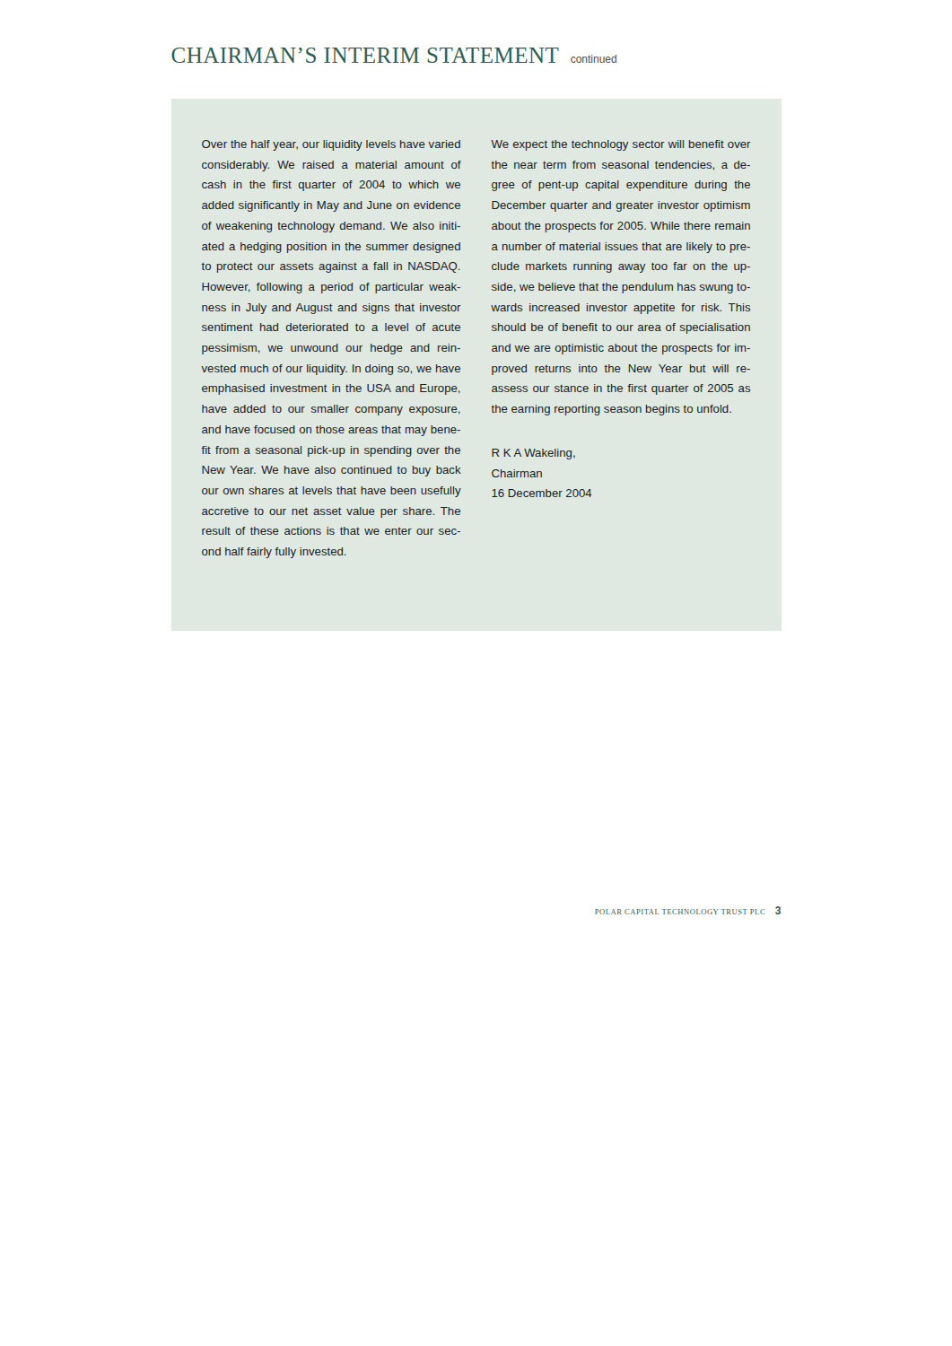Chairman’s Interim Statement continued
Over the half year, our liquidity levels have varied considerably. We raised a material amount of cash in the first quarter of 2004 to which we added significantly in May and June on evidence of weakening technology demand. We also initiated a hedging position in the summer designed to protect our assets against a fall in NASDAQ. However, following a period of particular weakness in July and August and signs that investor sentiment had deteriorated to a level of acute pessimism, we unwound our hedge and reinvested much of our liquidity. In doing so, we have emphasised investment in the USA and Europe, have added to our smaller company exposure, and have focused on those areas that may benefit from a seasonal pick-up in spending over the New Year. We have also continued to buy back our own shares at levels that have been usefully accretive to our net asset value per share. The result of these actions is that we enter our second half fairly fully invested.
We expect the technology sector will benefit over the near term from seasonal tendencies, a degree of pent-up capital expenditure during the December quarter and greater investor optimism about the prospects for 2005. While there remain a number of material issues that are likely to preclude markets running away too far on the upside, we believe that the pendulum has swung towards increased investor appetite for risk. This should be of benefit to our area of specialisation and we are optimistic about the prospects for improved returns into the New Year but will reassess our stance in the first quarter of 2005 as the earning reporting season begins to unfold.
R K A Wakeling,
Chairman
16 December 2004
Polar Capital Technology Trust plc 3